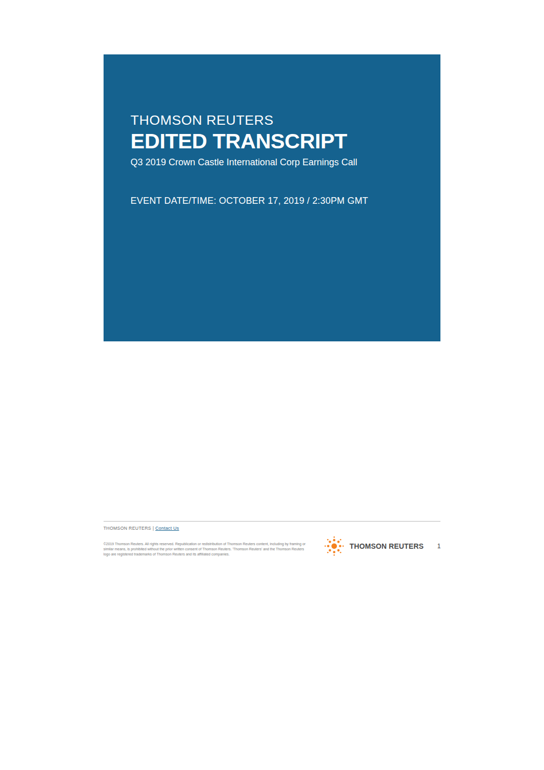THOMSON REUTERS
EDITED TRANSCRIPT
Q3 2019 Crown Castle International Corp Earnings Call
EVENT DATE/TIME: OCTOBER 17, 2019 / 2:30PM GMT
THOMSON REUTERS | Contact Us
©2019 Thomson Reuters. All rights reserved. Republication or redistribution of Thomson Reuters content, including by framing or similar means, is prohibited without the prior written consent of Thomson Reuters. 'Thomson Reuters' and the Thomson Reuters logo are registered trademarks of Thomson Reuters and its affiliated companies.
THOMSON REUTERS
1